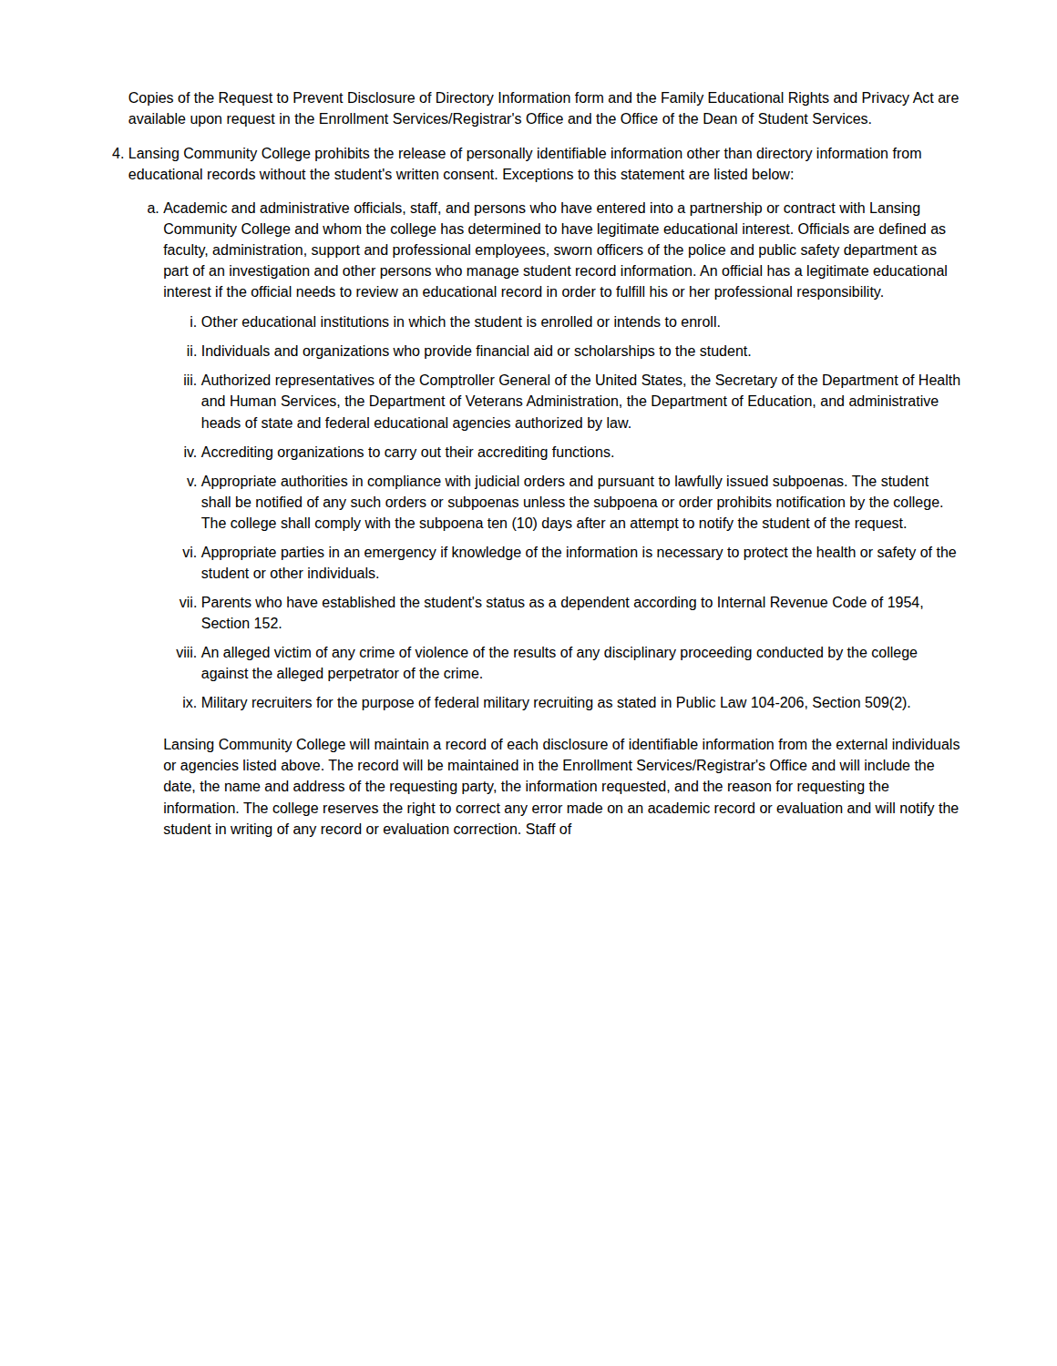Copies of the Request to Prevent Disclosure of Directory Information form and the Family Educational Rights and Privacy Act are available upon request in the Enrollment Services/Registrar's Office and the Office of the Dean of Student Services.
Lansing Community College prohibits the release of personally identifiable information other than directory information from educational records without the student's written consent. Exceptions to this statement are listed below:
Academic and administrative officials, staff, and persons who have entered into a partnership or contract with Lansing Community College and whom the college has determined to have legitimate educational interest. Officials are defined as faculty, administration, support and professional employees, sworn officers of the police and public safety department as part of an investigation and other persons who manage student record information. An official has a legitimate educational interest if the official needs to review an educational record in order to fulfill his or her professional responsibility.
Other educational institutions in which the student is enrolled or intends to enroll.
Individuals and organizations who provide financial aid or scholarships to the student.
Authorized representatives of the Comptroller General of the United States, the Secretary of the Department of Health and Human Services, the Department of Veterans Administration, the Department of Education, and administrative heads of state and federal educational agencies authorized by law.
Accrediting organizations to carry out their accrediting functions.
Appropriate authorities in compliance with judicial orders and pursuant to lawfully issued subpoenas. The student shall be notified of any such orders or subpoenas unless the subpoena or order prohibits notification by the college. The college shall comply with the subpoena ten (10) days after an attempt to notify the student of the request.
Appropriate parties in an emergency if knowledge of the information is necessary to protect the health or safety of the student or other individuals.
Parents who have established the student's status as a dependent according to Internal Revenue Code of 1954, Section 152.
An alleged victim of any crime of violence of the results of any disciplinary proceeding conducted by the college against the alleged perpetrator of the crime.
Military recruiters for the purpose of federal military recruiting as stated in Public Law 104-206, Section 509(2).
Lansing Community College will maintain a record of each disclosure of identifiable information from the external individuals or agencies listed above. The record will be maintained in the Enrollment Services/Registrar's Office and will include the date, the name and address of the requesting party, the information requested, and the reason for requesting the information. The college reserves the right to correct any error made on an academic record or evaluation and will notify the student in writing of any record or evaluation correction. Staff of